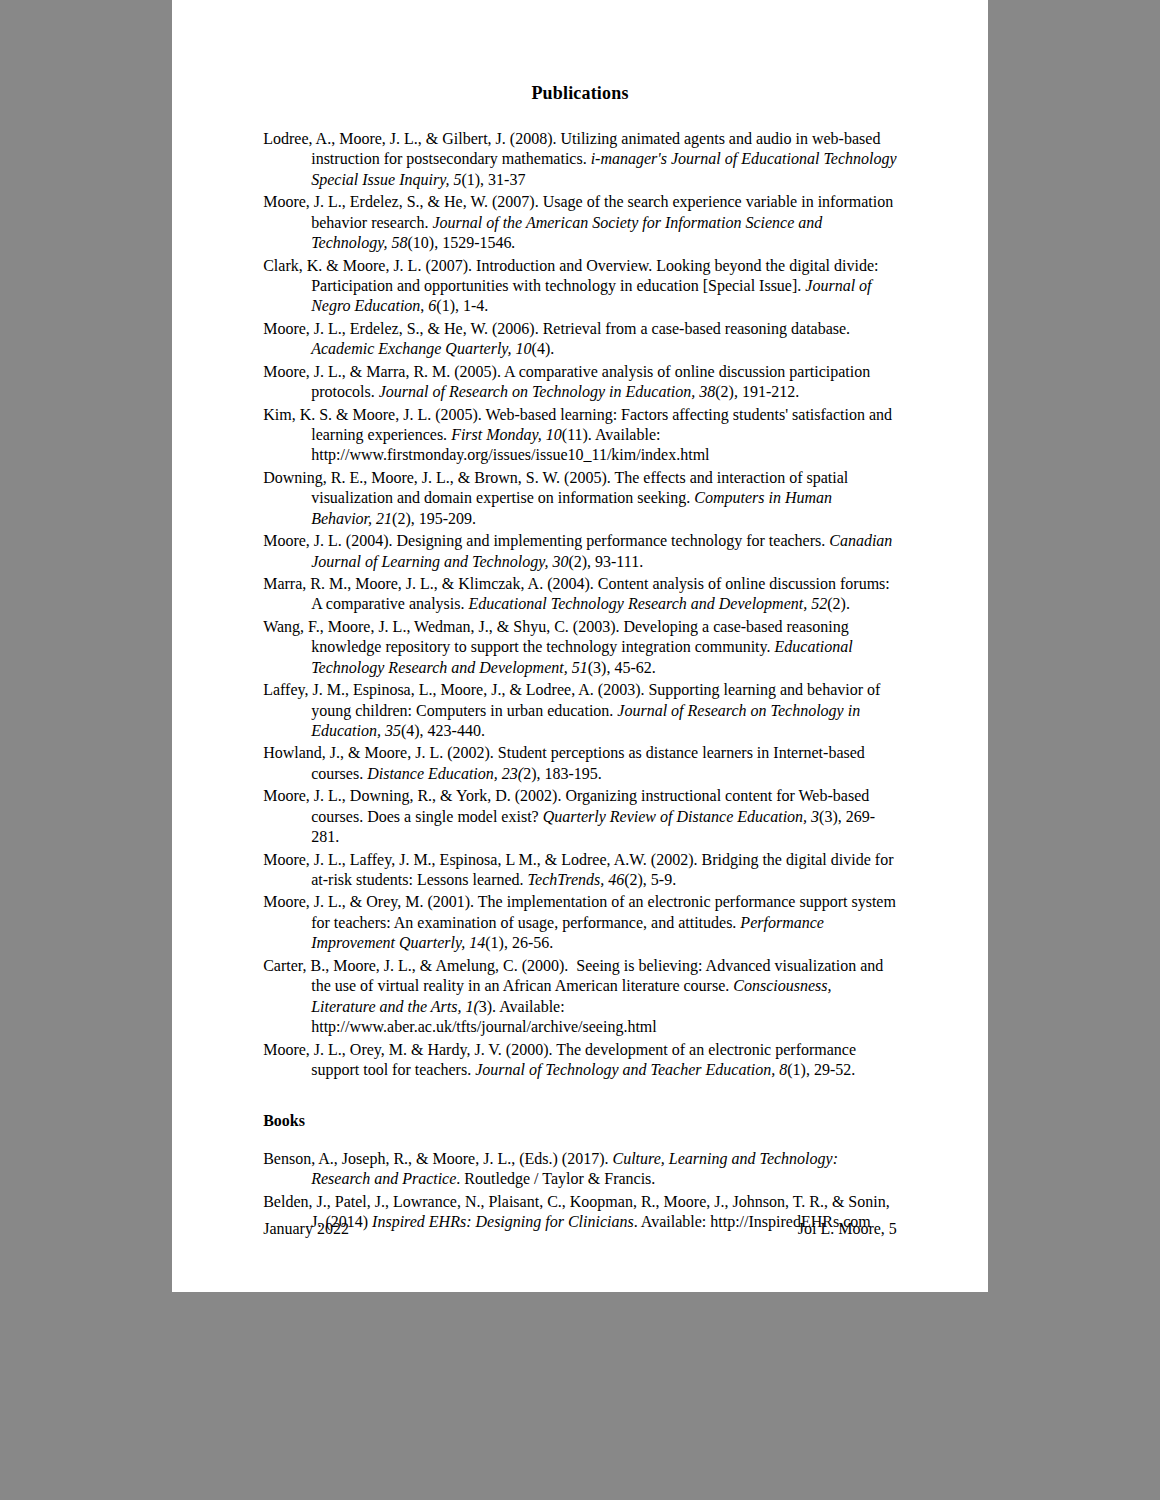Publications
Lodree, A., Moore, J. L., & Gilbert, J. (2008). Utilizing animated agents and audio in web-based instruction for postsecondary mathematics. i-manager's Journal of Educational Technology Special Issue Inquiry, 5(1), 31-37
Moore, J. L., Erdelez, S., & He, W. (2007). Usage of the search experience variable in information behavior research. Journal of the American Society for Information Science and Technology, 58(10), 1529-1546.
Clark, K. & Moore, J. L. (2007). Introduction and Overview. Looking beyond the digital divide: Participation and opportunities with technology in education [Special Issue]. Journal of Negro Education, 6(1), 1-4.
Moore, J. L., Erdelez, S., & He, W. (2006). Retrieval from a case-based reasoning database. Academic Exchange Quarterly, 10(4).
Moore, J. L., & Marra, R. M. (2005). A comparative analysis of online discussion participation protocols. Journal of Research on Technology in Education, 38(2), 191-212.
Kim, K. S. & Moore, J. L. (2005). Web-based learning: Factors affecting students' satisfaction and learning experiences. First Monday, 10(11). Available: http://www.firstmonday.org/issues/issue10_11/kim/index.html
Downing, R. E., Moore, J. L., & Brown, S. W. (2005). The effects and interaction of spatial visualization and domain expertise on information seeking. Computers in Human Behavior, 21(2), 195-209.
Moore, J. L. (2004). Designing and implementing performance technology for teachers. Canadian Journal of Learning and Technology, 30(2), 93-111.
Marra, R. M., Moore, J. L., & Klimczak, A. (2004). Content analysis of online discussion forums: A comparative analysis. Educational Technology Research and Development, 52(2).
Wang, F., Moore, J. L., Wedman, J., & Shyu, C. (2003). Developing a case-based reasoning knowledge repository to support the technology integration community. Educational Technology Research and Development, 51(3), 45-62.
Laffey, J. M., Espinosa, L., Moore, J., & Lodree, A. (2003). Supporting learning and behavior of young children: Computers in urban education. Journal of Research on Technology in Education, 35(4), 423-440.
Howland, J., & Moore, J. L. (2002). Student perceptions as distance learners in Internet-based courses. Distance Education, 23(2), 183-195.
Moore, J. L., Downing, R., & York, D. (2002). Organizing instructional content for Web-based courses. Does a single model exist? Quarterly Review of Distance Education, 3(3), 269-281.
Moore, J. L., Laffey, J. M., Espinosa, L M., & Lodree, A.W. (2002). Bridging the digital divide for at-risk students: Lessons learned. TechTrends, 46(2), 5-9.
Moore, J. L., & Orey, M. (2001). The implementation of an electronic performance support system for teachers: An examination of usage, performance, and attitudes. Performance Improvement Quarterly, 14(1), 26-56.
Carter, B., Moore, J. L., & Amelung, C. (2000). Seeing is believing: Advanced visualization and the use of virtual reality in an African American literature course. Consciousness, Literature and the Arts, 1(3). Available: http://www.aber.ac.uk/tfts/journal/archive/seeing.html
Moore, J. L., Orey, M. & Hardy, J. V. (2000). The development of an electronic performance support tool for teachers. Journal of Technology and Teacher Education, 8(1), 29-52.
Books
Benson, A., Joseph, R., & Moore, J. L., (Eds.) (2017). Culture, Learning and Technology: Research and Practice. Routledge / Taylor & Francis.
Belden, J., Patel, J., Lowrance, N., Plaisant, C., Koopman, R., Moore, J., Johnson, T. R., & Sonin, J. (2014) Inspired EHRs: Designing for Clinicians. Available: http://InspiredEHRs.com
January 2022 Joi L. Moore, 5